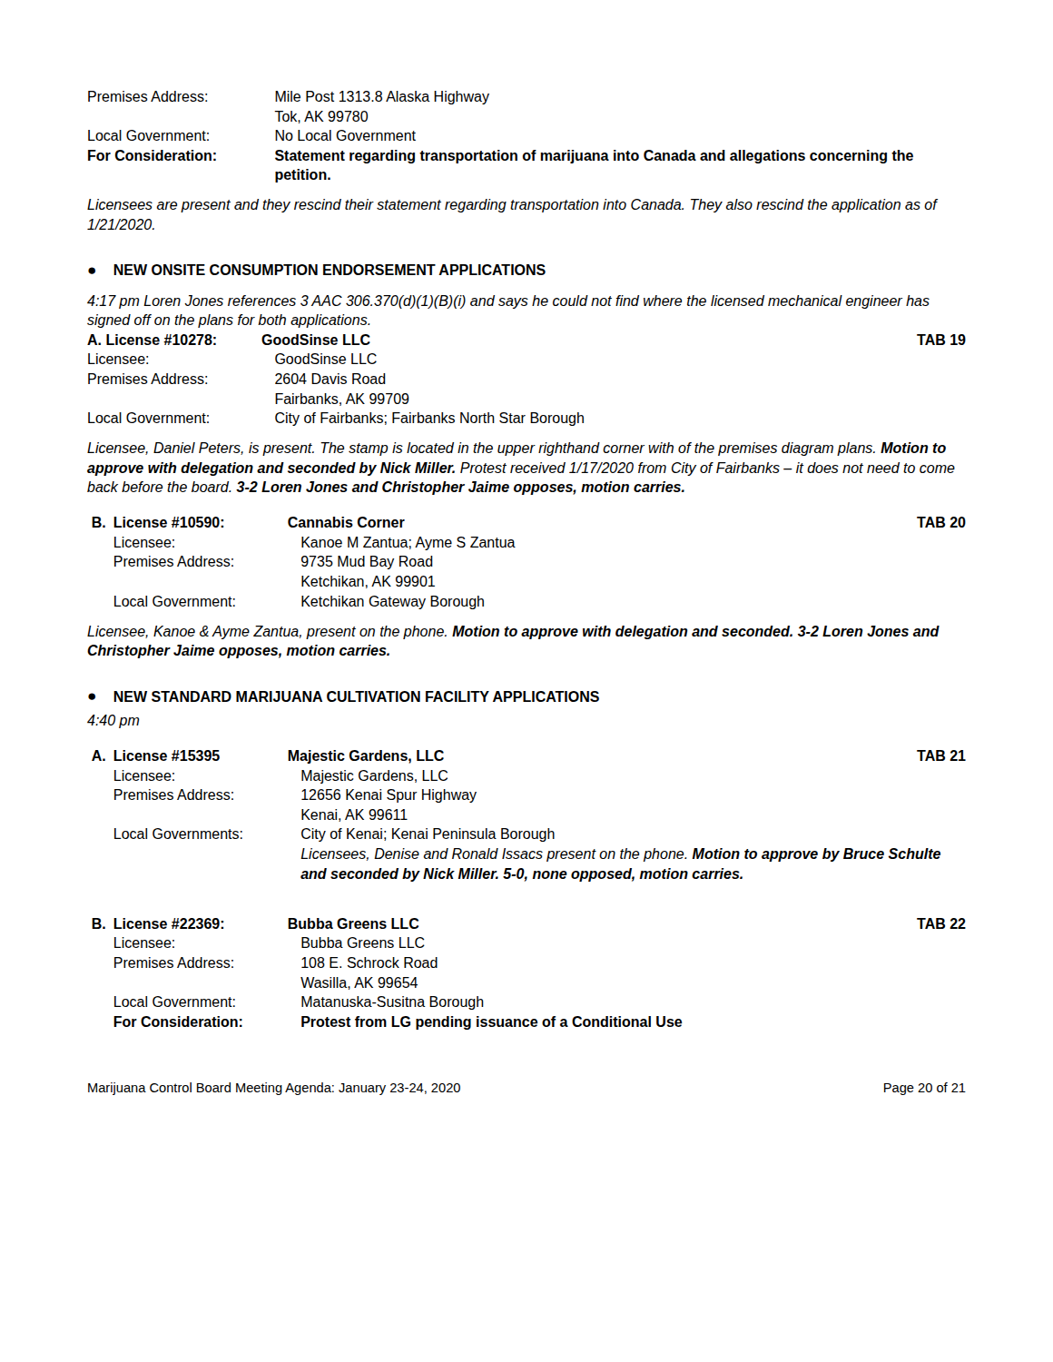Premises Address:
Mile Post 1313.8 Alaska Highway
Tok, AK 99780
Local Government:
No Local Government
For Consideration:
Statement regarding transportation of marijuana into Canada and allegations concerning the petition.
Licensees are present and they rescind their statement regarding transportation into Canada. They also rescind the application as of 1/21/2020.
New Onsite Consumption Endorsement Applications
4:17 pm Loren Jones references 3 AAC 306.370(d)(1)(B)(i) and says he could not find where the licensed mechanical engineer has signed off on the plans for both applications.
A. License #10278:
GoodSinse LLC
TAB 19
Licensee:
GoodSinse LLC
Premises Address:
2604 Davis Road
Fairbanks, AK 99709
Local Government:
City of Fairbanks; Fairbanks North Star Borough
Licensee, Daniel Peters, is present. The stamp is located in the upper righthand corner with of the premises diagram plans. Motion to approve with delegation and seconded by Nick Miller. Protest received 1/17/2020 from City of Fairbanks – it does not need to come back before the board. 3-2 Loren Jones and Christopher Jaime opposes, motion carries.
B.
License #10590:
Cannabis Corner
TAB 20
Licensee:
Kanoe M Zantua; Ayme S Zantua
Premises Address:
9735 Mud Bay Road
Ketchikan, AK 99901
Local Government:
Ketchikan Gateway Borough
Licensee, Kanoe & Ayme Zantua, present on the phone. Motion to approve with delegation and seconded. 3-2 Loren Jones and Christopher Jaime opposes, motion carries.
New Standard Marijuana Cultivation Facility Applications
4:40 pm
A.
License #15395
Majestic Gardens, LLC
TAB 21
Licensee:
Majestic Gardens, LLC
Premises Address:
12656 Kenai Spur Highway
Kenai, AK 99611
Local Governments:
City of Kenai; Kenai Peninsula Borough
Licensees, Denise and Ronald Issacs present on the phone. Motion to approve by Bruce Schulte and seconded by Nick Miller. 5-0, none opposed, motion carries.
B.
License #22369:
Bubba Greens LLC
TAB 22
Licensee:
Bubba Greens LLC
Premises Address:
108 E. Schrock Road
Wasilla, AK 99654
Local Government:
Matanuska-Susitna Borough
For Consideration:
Protest from LG pending issuance of a Conditional Use
Marijuana Control Board Meeting Agenda: January 23-24, 2020
Page 20 of 21